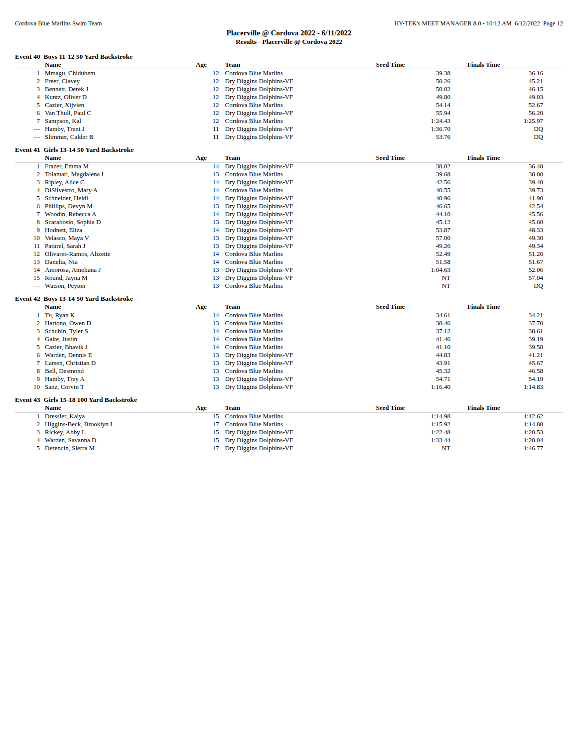Cordova Blue Marlins Swim Team HY-TEK's MEET MANAGER 8.0 - 10:12 AM 6/12/2022 Page 12
Placerville @ Cordova 2022 - 6/11/2022
Results - Placerville @ Cordova 2022
Event 40 Boys 11-12 50 Yard Backstroke
| | Name | Age | Team | Seed Time | Finals Time |
| --- | --- | --- | --- | --- | --- |
| 1 | Mmagu, Chidubem | 12 | Cordova Blue Marlins | 39.38 | 36.16 |
| 2 | Freer, Clavey | 12 | Dry Diggins Dolphins-VF | 50.26 | 45.21 |
| 3 | Bennett, Derek J | 12 | Dry Diggins Dolphins-VF | 50.02 | 46.15 |
| 4 | Kuntz, Oliver D | 12 | Dry Diggins Dolphins-VF | 49.80 | 49.03 |
| 5 | Cazier, Xijvien | 12 | Cordova Blue Marlins | 54.14 | 52.67 |
| 6 | Van Thull, Paul C | 12 | Dry Diggins Dolphins-VF | 55.94 | 56.20 |
| 7 | Sampson, Kal | 12 | Cordova Blue Marlins | 1:24.43 | 1:25.97 |
| --- | Hamby, Trent J | 11 | Dry Diggins Dolphins-VF | 1:36.70 | DQ |
| --- | Slimmer, Calder B | 11 | Dry Diggins Dolphins-VF | 53.76 | DQ |
Event 41 Girls 13-14 50 Yard Backstroke
| | Name | Age | Team | Seed Time | Finals Time |
| --- | --- | --- | --- | --- | --- |
| 1 | Frazer, Emma M | 14 | Dry Diggins Dolphins-VF | 38.02 | 36.48 |
| 2 | Tolamatl, Magdalena I | 13 | Cordova Blue Marlins | 39.68 | 38.80 |
| 3 | Ripley, Alice C | 14 | Dry Diggins Dolphins-VF | 42.56 | 39.40 |
| 4 | DiSilvestro, Mary A | 14 | Cordova Blue Marlins | 40.55 | 39.73 |
| 5 | Schneider, Heidi | 14 | Dry Diggins Dolphins-VF | 40.96 | 41.90 |
| 6 | Phillips, Devyn M | 13 | Dry Diggins Dolphins-VF | 46.65 | 42.54 |
| 7 | Woodin, Rebecca A | 14 | Dry Diggins Dolphins-VF | 44.10 | 45.56 |
| 8 | Scarabosio, Sophia D | 13 | Dry Diggins Dolphins-VF | 45.12 | 45.60 |
| 9 | Hodnett, Eliza | 14 | Dry Diggins Dolphins-VF | 53.87 | 48.33 |
| 10 | Velasco, Maya V | 13 | Dry Diggins Dolphins-VF | 57.00 | 49.30 |
| 11 | Paturel, Sarah J | 13 | Dry Diggins Dolphins-VF | 49.26 | 49.34 |
| 12 | Olivares-Ramos, Alizette | 14 | Cordova Blue Marlins | 52.49 | 51.20 |
| 13 | Danelia, Nia | 14 | Cordova Blue Marlins | 51.58 | 51.67 |
| 14 | Amorosa, Ameliana J | 13 | Dry Diggins Dolphins-VF | 1:04.63 | 52.06 |
| 15 | Round, Jayna M | 13 | Dry Diggins Dolphins-VF | NT | 57.04 |
| --- | Watson, Peyton | 13 | Cordova Blue Marlins | NT | DQ |
Event 42 Boys 13-14 50 Yard Backstroke
| | Name | Age | Team | Seed Time | Finals Time |
| --- | --- | --- | --- | --- | --- |
| 1 | Tu, Ryan K | 14 | Cordova Blue Marlins | 34.61 | 34.21 |
| 2 | Hartono, Owen D | 13 | Cordova Blue Marlins | 38.46 | 37.70 |
| 3 | Schubin, Tyler S | 14 | Cordova Blue Marlins | 37.12 | 38.61 |
| 4 | Gaite, Justin | 14 | Cordova Blue Marlins | 41.46 | 39.19 |
| 5 | Cazier, Bhavik J | 14 | Cordova Blue Marlins | 41.10 | 39.58 |
| 6 | Warden, Dennis E | 13 | Dry Diggins Dolphins-VF | 44.83 | 41.21 |
| 7 | Larsen, Christian D | 13 | Dry Diggins Dolphins-VF | 43.91 | 45.67 |
| 8 | Bell, Desmond | 13 | Cordova Blue Marlins | 45.32 | 46.58 |
| 9 | Hamby, Trey A | 13 | Dry Diggins Dolphins-VF | 54.71 | 54.19 |
| 10 | Sanz, Corvin T | 13 | Dry Diggins Dolphins-VF | 1:16.40 | 1:14.83 |
Event 43 Girls 15-18 100 Yard Backstroke
| | Name | Age | Team | Seed Time | Finals Time |
| --- | --- | --- | --- | --- | --- |
| 1 | Dressler, Kaiya | 15 | Cordova Blue Marlins | 1:14.98 | 1:12.62 |
| 2 | Higgins-Beck, Brooklyn I | 17 | Cordova Blue Marlins | 1:15.92 | 1:14.80 |
| 3 | Rickey, Abby L | 15 | Dry Diggins Dolphins-VF | 1:22.48 | 1:20.53 |
| 4 | Warden, Savanna D | 15 | Dry Diggins Dolphins-VF | 1:33.44 | 1:28.04 |
| 5 | Derencin, Sierra M | 17 | Dry Diggins Dolphins-VF | NT | 1:46.77 |